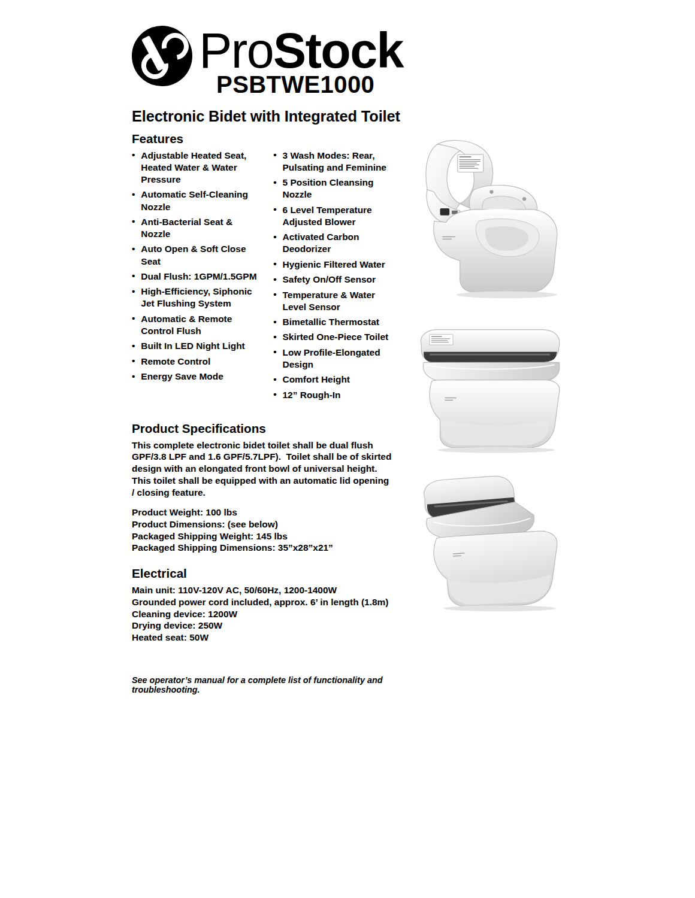ProStock
PSBTWE1000
Electronic Bidet with Integrated Toilet
Features
Adjustable Heated Seat, Heated Water & Water Pressure
Automatic Self-Cleaning Nozzle
Anti-Bacterial Seat & Nozzle
Auto Open & Soft Close Seat
Dual Flush: 1GPM/1.5GPM
High-Efficiency, Siphonic Jet Flushing System
Automatic & Remote Control Flush
Built In LED Night Light
Remote Control
Energy Save Mode
3 Wash Modes: Rear, Pulsating and Feminine
5 Position Cleansing Nozzle
6 Level Temperature Adjusted Blower
Activated Carbon Deodorizer
Hygienic Filtered Water
Safety On/Off Sensor
Temperature & Water Level Sensor
Bimetallic Thermostat
Skirted One-Piece Toilet
Low Profile-Elongated Design
Comfort Height
12” Rough-In
Product Specifications
This complete electronic bidet toilet shall be dual flush GPF/3.8 LPF and 1.6 GPF/5.7LPF). Toilet shall be of skirted design with an elongated front bowl of universal height. This toilet shall be equipped with an automatic lid opening / closing feature.
Product Weight: 100 lbs
Product Dimensions: (see below)
Packaged Shipping Weight: 145 lbs
Packaged Shipping Dimensions: 35”x28”x21”
Electrical
Main unit: 110V-120V AC, 50/60Hz, 1200-1400W
Grounded power cord included, approx. 6’ in length (1.8m)
Cleaning device: 1200W
Drying device: 250W
Heated seat: 50W
See operator’s manual for a complete list of functionality and troubleshooting.